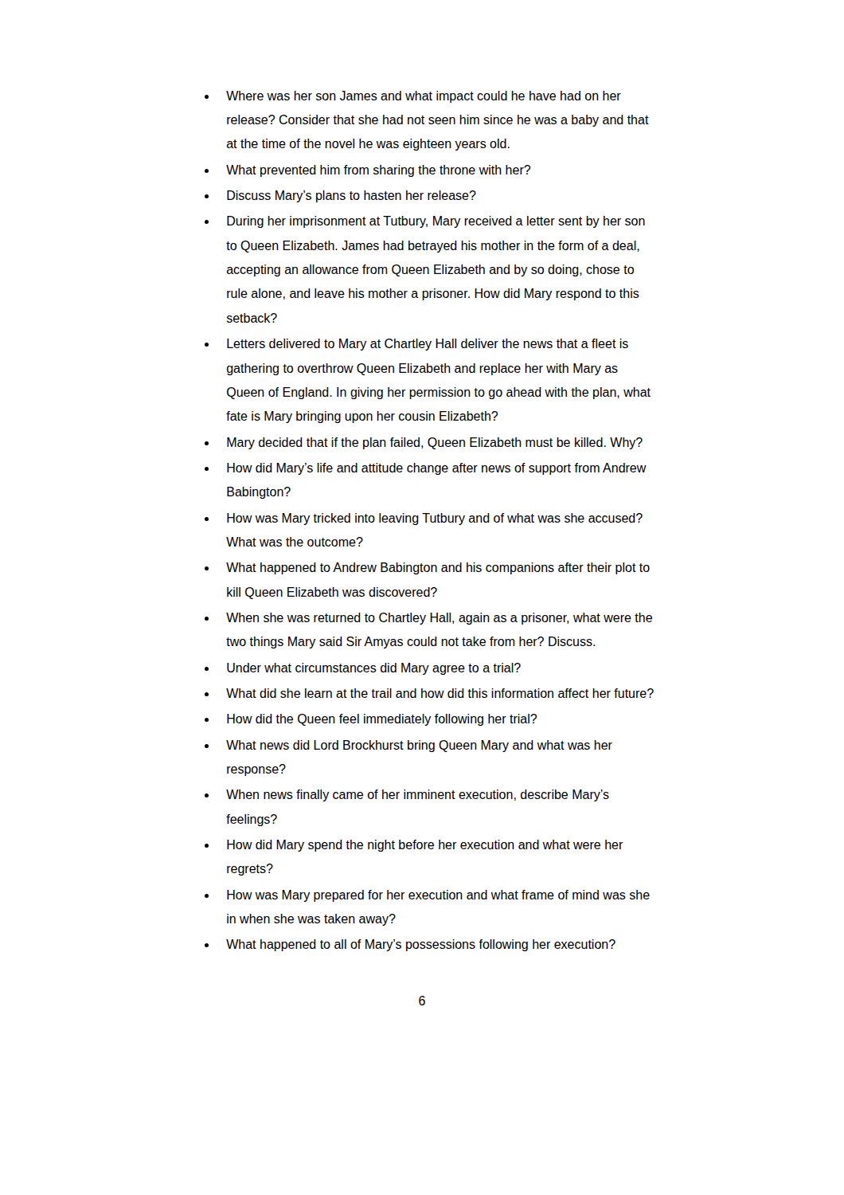Where was her son James and what impact could he have had on her release? Consider that she had not seen him since he was a baby and that at the time of the novel he was eighteen years old.
What prevented him from sharing the throne with her?
Discuss Mary’s plans to hasten her release?
During her imprisonment at Tutbury, Mary received a letter sent by her son to Queen Elizabeth. James had betrayed his mother in the form of a deal, accepting an allowance from Queen Elizabeth and by so doing, chose to rule alone, and leave his mother a prisoner. How did Mary respond to this setback?
Letters delivered to Mary at Chartley Hall deliver the news that a fleet is gathering to overthrow Queen Elizabeth and replace her with Mary as Queen of England. In giving her permission to go ahead with the plan, what fate is Mary bringing upon her cousin Elizabeth?
Mary decided that if the plan failed, Queen Elizabeth must be killed. Why?
How did Mary’s life and attitude change after news of support from Andrew Babington?
How was Mary tricked into leaving Tutbury and of what was she accused? What was the outcome?
What happened to Andrew Babington and his companions after their plot to kill Queen Elizabeth was discovered?
When she was returned to Chartley Hall, again as a prisoner, what were the two things Mary said Sir Amyas could not take from her? Discuss.
Under what circumstances did Mary agree to a trial?
What did she learn at the trail and how did this information affect her future?
How did the Queen feel immediately following her trial?
What news did Lord Brockhurst bring Queen Mary and what was her response?
When news finally came of her imminent execution, describe Mary’s feelings?
How did Mary spend the night before her execution and what were her regrets?
How was Mary prepared for her execution and what frame of mind was she in when she was taken away?
What happened to all of Mary’s possessions following her execution?
6